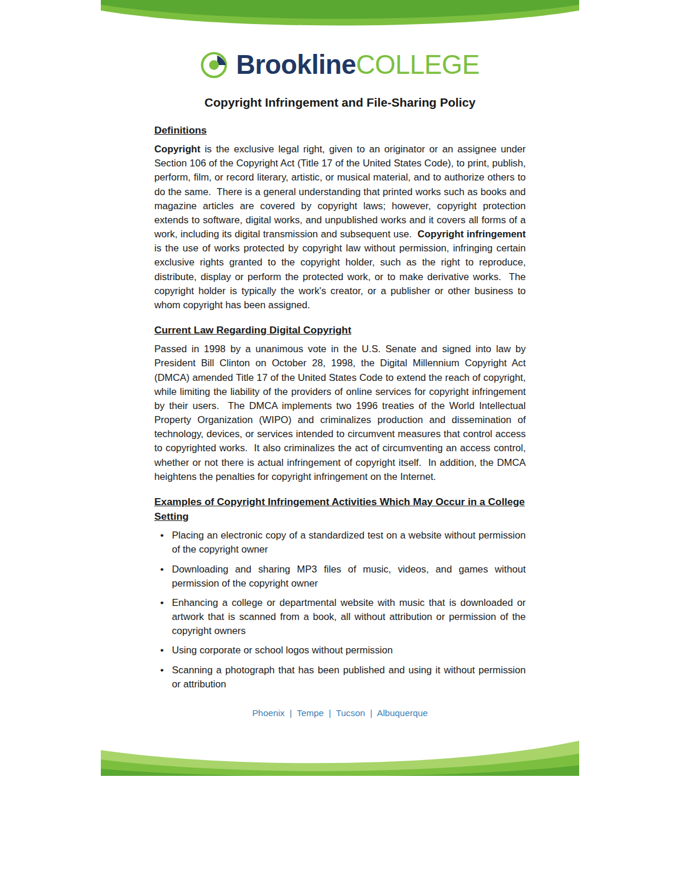Brookline COLLEGE
Copyright Infringement and File-Sharing Policy
Definitions
Copyright is the exclusive legal right, given to an originator or an assignee under Section 106 of the Copyright Act (Title 17 of the United States Code), to print, publish, perform, film, or record literary, artistic, or musical material, and to authorize others to do the same. There is a general understanding that printed works such as books and magazine articles are covered by copyright laws; however, copyright protection extends to software, digital works, and unpublished works and it covers all forms of a work, including its digital transmission and subsequent use. Copyright infringement is the use of works protected by copyright law without permission, infringing certain exclusive rights granted to the copyright holder, such as the right to reproduce, distribute, display or perform the protected work, or to make derivative works. The copyright holder is typically the work's creator, or a publisher or other business to whom copyright has been assigned.
Current Law Regarding Digital Copyright
Passed in 1998 by a unanimous vote in the U.S. Senate and signed into law by President Bill Clinton on October 28, 1998, the Digital Millennium Copyright Act (DMCA) amended Title 17 of the United States Code to extend the reach of copyright, while limiting the liability of the providers of online services for copyright infringement by their users. The DMCA implements two 1996 treaties of the World Intellectual Property Organization (WIPO) and criminalizes production and dissemination of technology, devices, or services intended to circumvent measures that control access to copyrighted works. It also criminalizes the act of circumventing an access control, whether or not there is actual infringement of copyright itself. In addition, the DMCA heightens the penalties for copyright infringement on the Internet.
Examples of Copyright Infringement Activities Which May Occur in a College Setting
Placing an electronic copy of a standardized test on a website without permission of the copyright owner
Downloading and sharing MP3 files of music, videos, and games without permission of the copyright owner
Enhancing a college or departmental website with music that is downloaded or artwork that is scanned from a book, all without attribution or permission of the copyright owners
Using corporate or school logos without permission
Scanning a photograph that has been published and using it without permission or attribution
Phoenix | Tempe | Tucson | Albuquerque